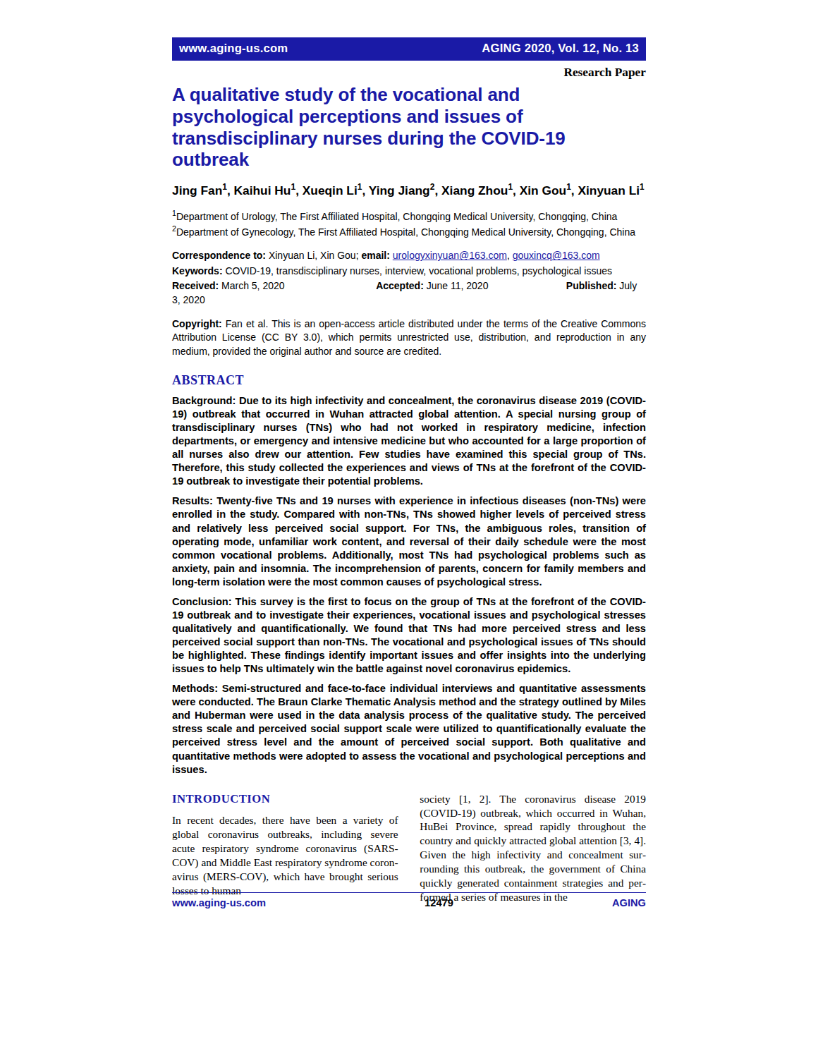www.aging-us.com
AGING 2020, Vol. 12, No. 13
Research Paper
A qualitative study of the vocational and psychological perceptions and issues of transdisciplinary nurses during the COVID-19 outbreak
Jing Fan1, Kaihui Hu1, Xueqin Li1, Ying Jiang2, Xiang Zhou1, Xin Gou1, Xinyuan Li1
1Department of Urology, The First Affiliated Hospital, Chongqing Medical University, Chongqing, China
2Department of Gynecology, The First Affiliated Hospital, Chongqing Medical University, Chongqing, China
Correspondence to: Xinyuan Li, Xin Gou; email: urologyxinyuan@163.com, gouxincq@163.com
Keywords: COVID-19, transdisciplinary nurses, interview, vocational problems, psychological issues
Received: March 5, 2020 Accepted: June 11, 2020 Published: July 3, 2020
Copyright: Fan et al. This is an open-access article distributed under the terms of the Creative Commons Attribution License (CC BY 3.0), which permits unrestricted use, distribution, and reproduction in any medium, provided the original author and source are credited.
ABSTRACT
Background: Due to its high infectivity and concealment, the coronavirus disease 2019 (COVID-19) outbreak that occurred in Wuhan attracted global attention. A special nursing group of transdisciplinary nurses (TNs) who had not worked in respiratory medicine, infection departments, or emergency and intensive medicine but who accounted for a large proportion of all nurses also drew our attention. Few studies have examined this special group of TNs. Therefore, this study collected the experiences and views of TNs at the forefront of the COVID-19 outbreak to investigate their potential problems.
Results: Twenty-five TNs and 19 nurses with experience in infectious diseases (non-TNs) were enrolled in the study. Compared with non-TNs, TNs showed higher levels of perceived stress and relatively less perceived social support. For TNs, the ambiguous roles, transition of operating mode, unfamiliar work content, and reversal of their daily schedule were the most common vocational problems. Additionally, most TNs had psychological problems such as anxiety, pain and insomnia. The incomprehension of parents, concern for family members and long-term isolation were the most common causes of psychological stress.
Conclusion: This survey is the first to focus on the group of TNs at the forefront of the COVID-19 outbreak and to investigate their experiences, vocational issues and psychological stresses qualitatively and quantificationally. We found that TNs had more perceived stress and less perceived social support than non-TNs. The vocational and psychological issues of TNs should be highlighted. These findings identify important issues and offer insights into the underlying issues to help TNs ultimately win the battle against novel coronavirus epidemics.
Methods: Semi-structured and face-to-face individual interviews and quantitative assessments were conducted. The Braun Clarke Thematic Analysis method and the strategy outlined by Miles and Huberman were used in the data analysis process of the qualitative study. The perceived stress scale and perceived social support scale were utilized to quantificationally evaluate the perceived stress level and the amount of perceived social support. Both qualitative and quantitative methods were adopted to assess the vocational and psychological perceptions and issues.
INTRODUCTION
In recent decades, there have been a variety of global coronavirus outbreaks, including severe acute respiratory syndrome coronavirus (SARS-COV) and Middle East respiratory syndrome coronavirus (MERS-COV), which have brought serious losses to human
society [1, 2]. The coronavirus disease 2019 (COVID-19) outbreak, which occurred in Wuhan, HuBei Province, spread rapidly throughout the country and quickly attracted global attention [3, 4]. Given the high infectivity and concealment surrounding this outbreak, the government of China quickly generated containment strategies and performed a series of measures in the
www.aging-us.com
12479
AGING